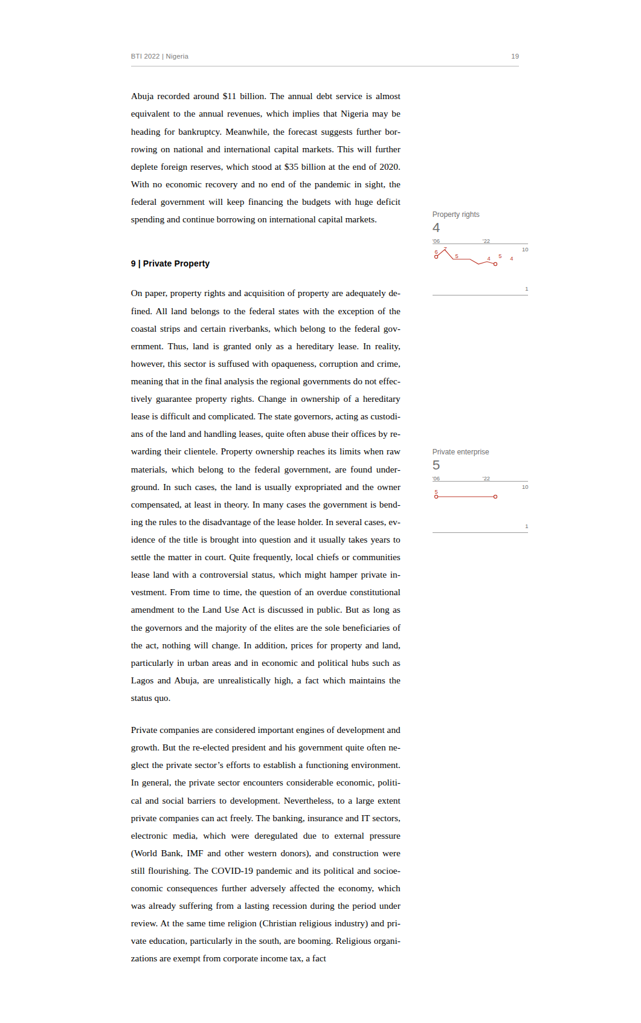BTI 2022 | Nigeria 19
Abuja recorded around $11 billion. The annual debt service is almost equivalent to the annual revenues, which implies that Nigeria may be heading for bankruptcy. Meanwhile, the forecast suggests further borrowing on national and international capital markets. This will further deplete foreign reserves, which stood at $35 billion at the end of 2020. With no economic recovery and no end of the pandemic in sight, the federal government will keep financing the budgets with huge deficit spending and continue borrowing on international capital markets.
9 | Private Property
On paper, property rights and acquisition of property are adequately defined. All land belongs to the federal states with the exception of the coastal strips and certain riverbanks, which belong to the federal government. Thus, land is granted only as a hereditary lease. In reality, however, this sector is suffused with opaqueness, corruption and crime, meaning that in the final analysis the regional governments do not effectively guarantee property rights. Change in ownership of a hereditary lease is difficult and complicated. The state governors, acting as custodians of the land and handling leases, quite often abuse their offices by rewarding their clientele. Property ownership reaches its limits when raw materials, which belong to the federal government, are found underground. In such cases, the land is usually expropriated and the owner compensated, at least in theory. In many cases the government is bending the rules to the disadvantage of the lease holder. In several cases, evidence of the title is brought into question and it usually takes years to settle the matter in court. Quite frequently, local chiefs or communities lease land with a controversial status, which might hamper private investment. From time to time, the question of an overdue constitutional amendment to the Land Use Act is discussed in public. But as long as the governors and the majority of the elites are the sole beneficiaries of the act, nothing will change. In addition, prices for property and land, particularly in urban areas and in economic and political hubs such as Lagos and Abuja, are unrealistically high, a fact which maintains the status quo.
Private companies are considered important engines of development and growth. But the re-elected president and his government quite often neglect the private sector’s efforts to establish a functioning environment. In general, the private sector encounters considerable economic, political and social barriers to development. Nevertheless, to a large extent private companies can act freely. The banking, insurance and IT sectors, electronic media, which were deregulated due to external pressure (World Bank, IMF and other western donors), and construction were still flourishing. The COVID-19 pandemic and its political and socioeconomic consequences further adversely affected the economy, which was already suffering from a lasting recession during the period under review. At the same time religion (Christian religious industry) and private education, particularly in the south, are booming. Religious organizations are exempt from corporate income tax, a fact
Property rights
4
'06 '22
10 6 7 5 4 5 4
1
Private enterprise
5
'06 '22
10 5
1